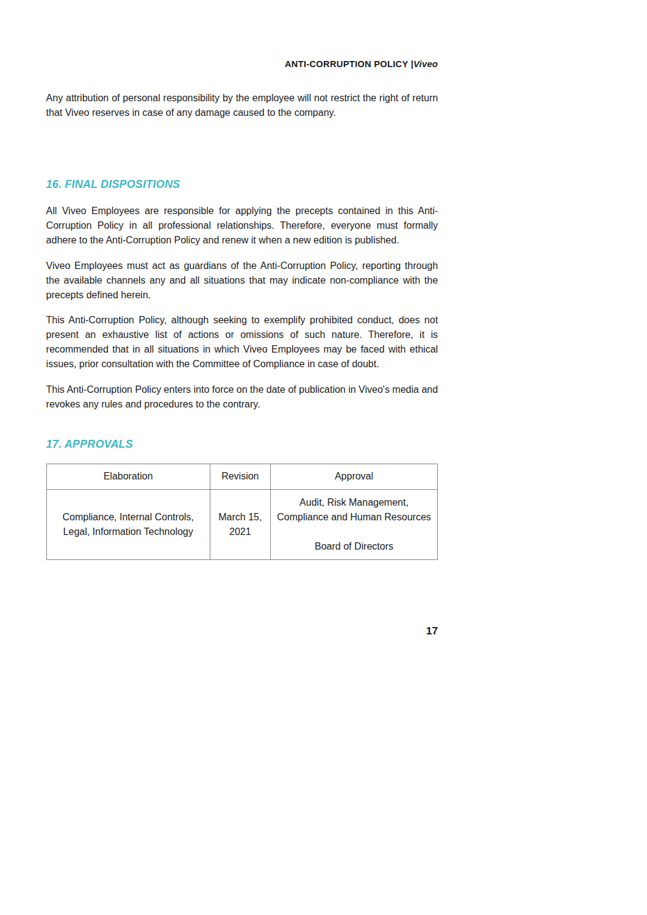ANTI-CORRUPTION POLICY |Viveo
Any attribution of personal responsibility by the employee will not restrict the right of return that Viveo reserves in case of any damage caused to the company.
16. FINAL DISPOSITIONS
All Viveo Employees are responsible for applying the precepts contained in this Anti-Corruption Policy in all professional relationships. Therefore, everyone must formally adhere to the Anti-Corruption Policy and renew it when a new edition is published.
Viveo Employees must act as guardians of the Anti-Corruption Policy, reporting through the available channels any and all situations that may indicate non-compliance with the precepts defined herein.
This Anti-Corruption Policy, although seeking to exemplify prohibited conduct, does not present an exhaustive list of actions or omissions of such nature. Therefore, it is recommended that in all situations in which Viveo Employees may be faced with ethical issues, prior consultation with the Committee of Compliance in case of doubt.
This Anti-Corruption Policy enters into force on the date of publication in Viveo's media and revokes any rules and procedures to the contrary.
17. APPROVALS
| Elaboration | Revision | Approval |
| --- | --- | --- |
| Compliance, Internal Controls, Legal, Information Technology | March 15, 2021 | Audit, Risk Management, Compliance and Human Resources Board of Directors |
17